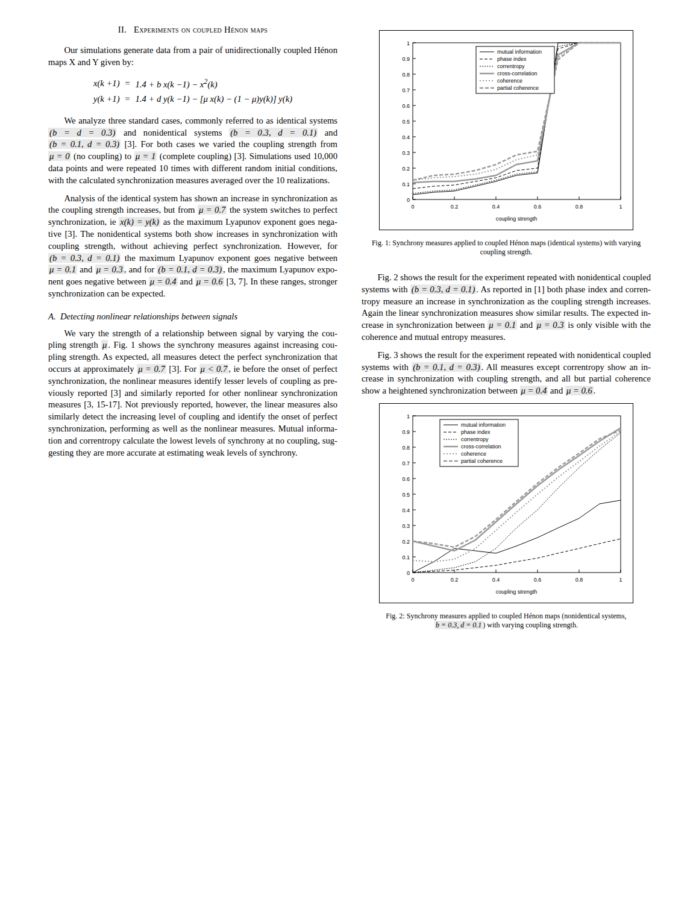II. Experiments on coupled Hénon maps
Our simulations generate data from a pair of unidirectionally coupled Hénon maps X and Y given by:
| x(k +1) | = | 1.4 + b x(k −1) − x 2 (k) |
| y(k +1) | = | 1.4 + d y(k −1) − [μ x(k) − (1 − μ)y(k)] y(k) |
We analyze three standard cases, commonly referred to as identical systems (b = d = 0.3) and nonidentical systems (b = 0.3, d = 0.1) and (b = 0.1, d = 0.3) [3]. For both cases we varied the coupling strength from μ = 0 (no coupling) to μ = 1 (complete coupling) [3]. Simulations used 10,000 data points and were repeated 10 times with different random initial conditions, with the calculated synchronization measures averaged over the 10 realizations.
Analysis of the identical system has shown an increase in synchronization as the coupling strength increases, but from μ = 0.7 the system switches to perfect synchronization, ie x(k) = y(k) as the maximum Lyapunov exponent goes negative [3]. The nonidentical systems both show increases in synchronization with coupling strength, without achieving perfect synchronization. However, for (b = 0.3, d = 0.1) the maximum Lyapunov exponent goes negative between μ = 0.1 and μ = 0.3, and for (b = 0.1, d = 0.3), the maximum Lyapunov exponent goes negative between μ = 0.4 and μ = 0.6 [3, 7]. In these ranges, stronger synchronization can be expected.
A. Detecting nonlinear relationships between signals
We vary the strength of a relationship between signal by varying the coupling strength μ. Fig. 1 shows the synchrony measures against increasing coupling strength. As expected, all measures detect the perfect synchronization that occurs at approximately μ = 0.7 [3]. For μ < 0.7, ie before the onset of perfect synchronization, the nonlinear measures identify lesser levels of coupling as previously reported [3] and similarly reported for other nonlinear synchronization measures [3, 15-17]. Not previously reported, however, the linear measures also similarly detect the increasing level of coupling and identify the onset of perfect synchronization, performing as well as the nonlinear measures. Mutual information and correntropy calculate the lowest levels of synchrony at no coupling, suggesting they are more accurate at estimating weak levels of synchrony.
1 0.9 0.8 0.7 0.6 0.5 0.4 0.3 0.2 0.1 0 0 0.2 0.4 0.6 0.8 1 coupling strength mutual information phase index correntropy cross-correlation coherence partial coherence
Fig. 1: Synchrony measures applied to coupled Hénon maps (identical systems) with varying coupling strength.
Fig. 2 shows the result for the experiment repeated with nonidentical coupled systems with (b = 0.3, d = 0.1). As reported in [1] both phase index and correntropy measure an increase in synchronization as the coupling strength increases. Again the linear synchronization measures show similar results. The expected increase in synchronization between μ = 0.1 and μ = 0.3 is only visible with the coherence and mutual entropy measures.
Fig. 3 shows the result for the experiment repeated with nonidentical coupled systems with (b = 0.1, d = 0.3). All measures except correntropy show an increase in synchronization with coupling strength, and all but partial coherence show a heightened synchronization between μ = 0.4 and μ = 0.6.
1 0.9 0.8 0.7 0.6 0.5 0.4 0.3 0.2 0.1 0 0 0.2 0.4 0.6 0.8 1 coupling strength mutual information phase index correntropy cross-correlation coherence partial coherence
Fig. 2: Synchrony measures applied to coupled Hénon maps (nonidentical systems, b = 0.3, d = 0.1) with varying coupling strength.